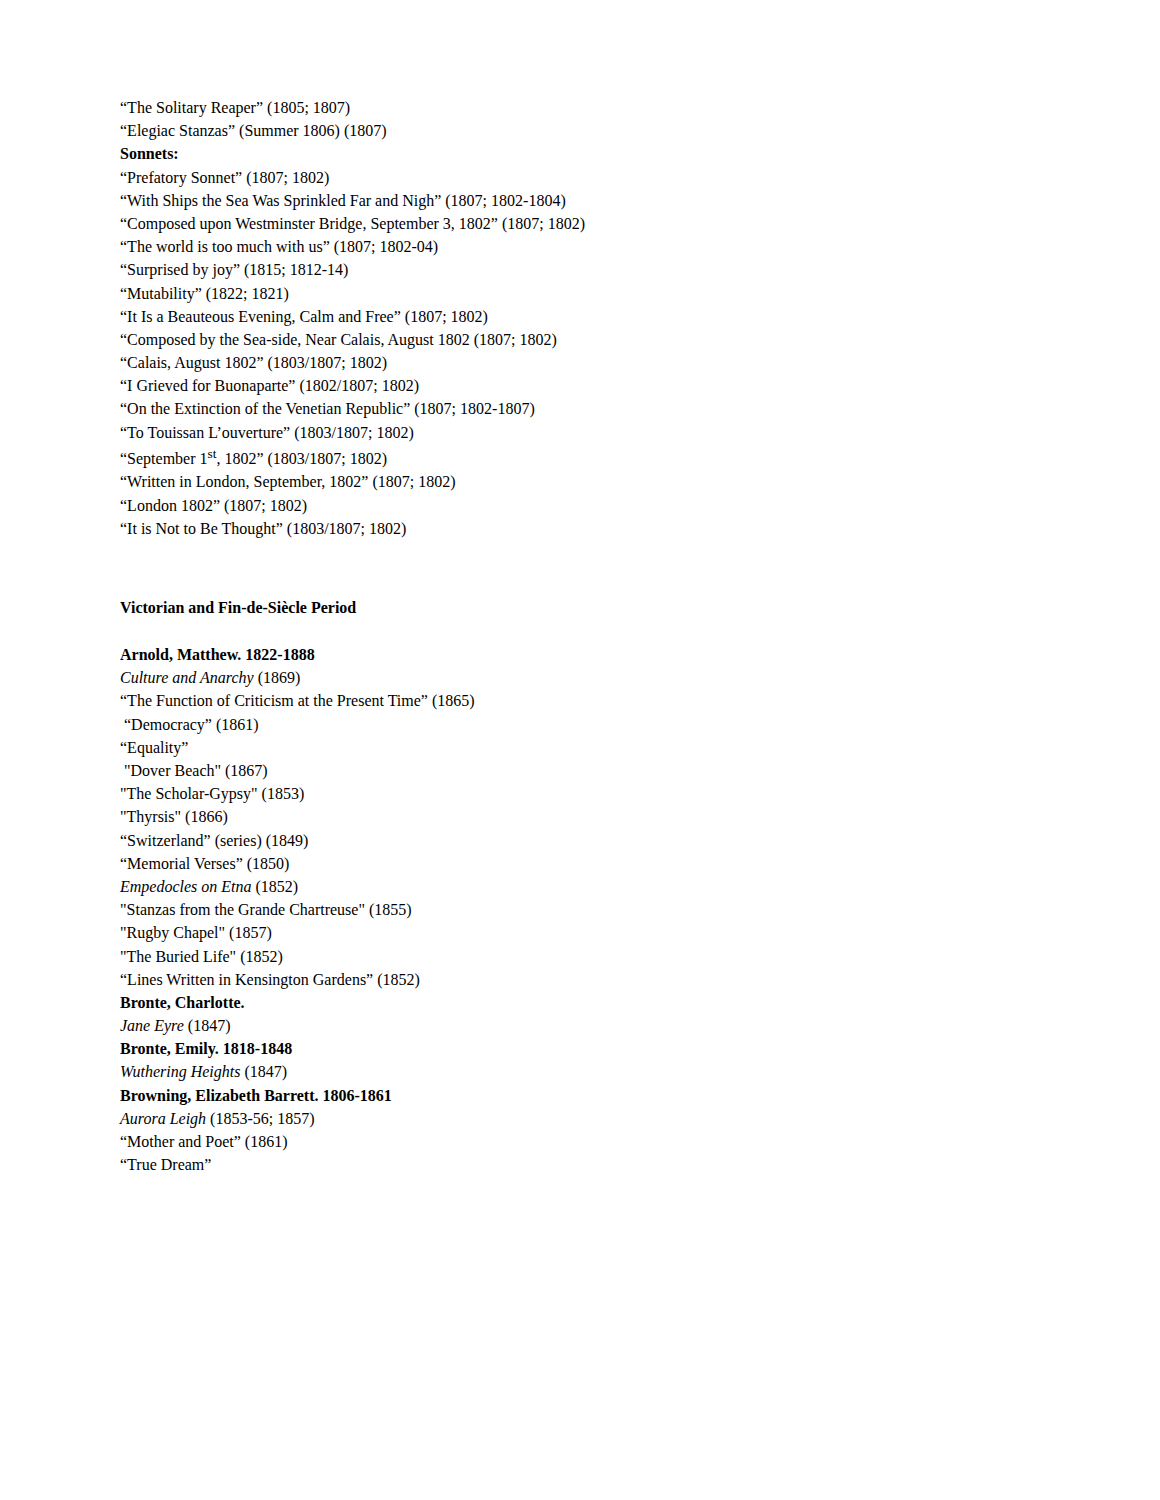“The Solitary Reaper” (1805; 1807)
“Elegiac Stanzas” (Summer 1806) (1807)
Sonnets:
“Prefatory Sonnet” (1807; 1802)
“With Ships the Sea Was Sprinkled Far and Nigh” (1807; 1802-1804)
“Composed upon Westminster Bridge, September 3, 1802” (1807; 1802)
“The world is too much with us” (1807; 1802-04)
“Surprised by joy” (1815; 1812-14)
“Mutability” (1822; 1821)
“It Is a Beauteous Evening, Calm and Free” (1807; 1802)
“Composed by the Sea-side, Near Calais, August 1802 (1807; 1802)
“Calais, August 1802” (1803/1807; 1802)
“I Grieved for Buonaparte” (1802/1807; 1802)
“On the Extinction of the Venetian Republic” (1807; 1802-1807)
“To Touissan L’ouverture” (1803/1807; 1802)
“September 1st, 1802” (1803/1807; 1802)
“Written in London, September, 1802” (1807; 1802)
“London 1802” (1807; 1802)
“It is Not to Be Thought” (1803/1807; 1802)
Victorian and Fin-de-Siècle Period
Arnold, Matthew. 1822-1888
Culture and Anarchy (1869)
“The Function of Criticism at the Present Time” (1865)
“Democracy” (1861)
“Equality”
"Dover Beach" (1867)
"The Scholar-Gypsy" (1853)
"Thyrsis" (1866)
“Switzerland” (series) (1849)
“Memorial Verses” (1850)
Empedocles on Etna (1852)
"Stanzas from the Grande Chartreuse" (1855)
"Rugby Chapel" (1857)
"The Buried Life" (1852)
“Lines Written in Kensington Gardens” (1852)
Bronte, Charlotte.
Jane Eyre (1847)
Bronte, Emily. 1818-1848
Wuthering Heights (1847)
Browning, Elizabeth Barrett. 1806-1861
Aurora Leigh (1853-56; 1857)
“Mother and Poet” (1861)
“True Dream”